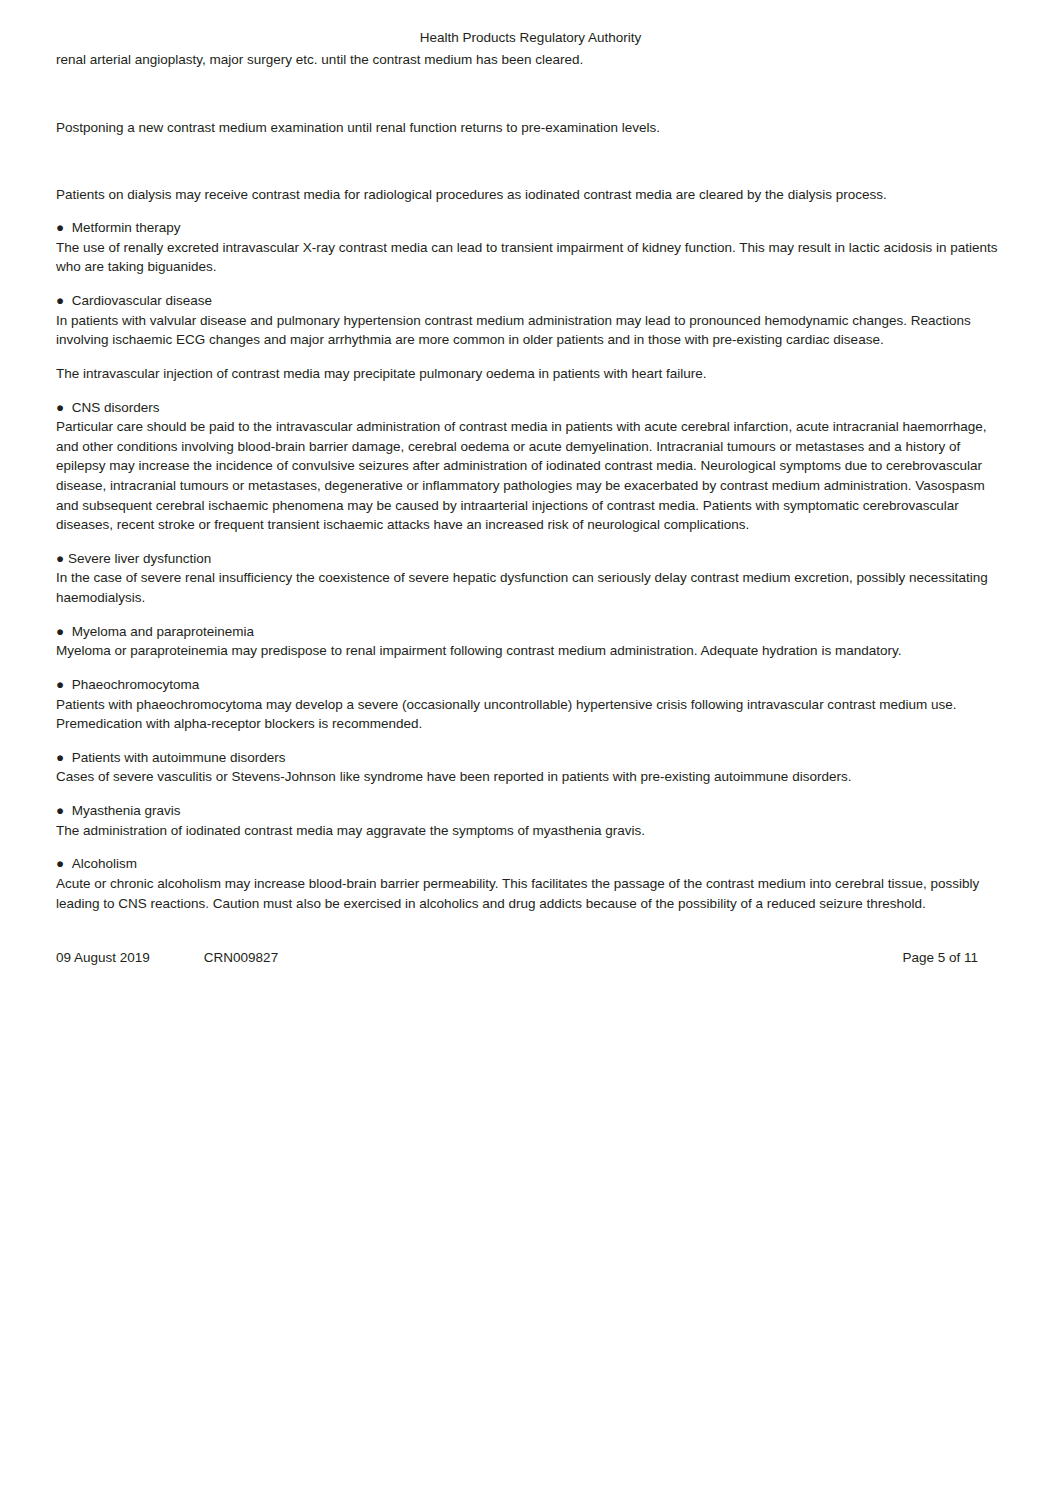Health Products Regulatory Authority
renal arterial angioplasty, major surgery etc. until the contrast medium has been cleared.
Postponing a new contrast medium examination until renal function returns to pre-examination levels.
Patients on dialysis may receive contrast media for radiological procedures as iodinated contrast media are cleared by the dialysis process.
● Metformin therapy
The use of renally excreted intravascular X-ray contrast media can lead to transient impairment of kidney function. This may result in lactic acidosis in patients who are taking biguanides.
● Cardiovascular disease
In patients with valvular disease and pulmonary hypertension contrast medium administration may lead to pronounced hemodynamic changes. Reactions involving ischaemic ECG changes and major arrhythmia are more common in older patients and in those with pre-existing cardiac disease.
The intravascular injection of contrast media may precipitate pulmonary oedema in patients with heart failure.
● CNS disorders
Particular care should be paid to the intravascular administration of contrast media in patients with acute cerebral infarction, acute intracranial haemorrhage, and other conditions involving blood-brain barrier damage, cerebral oedema or acute demyelination. Intracranial tumours or metastases and a history of epilepsy may increase the incidence of convulsive seizures after administration of iodinated contrast media. Neurological symptoms due to cerebrovascular disease, intracranial tumours or metastases, degenerative or inflammatory pathologies may be exacerbated by contrast medium administration. Vasospasm and subsequent cerebral ischaemic phenomena may be caused by intraarterial injections of contrast media. Patients with symptomatic cerebrovascular diseases, recent stroke or frequent transient ischaemic attacks have an increased risk of neurological complications.
● Severe liver dysfunction
In the case of severe renal insufficiency the coexistence of severe hepatic dysfunction can seriously delay contrast medium excretion, possibly necessitating haemodialysis.
● Myeloma and paraproteinemia
Myeloma or paraproteinemia may predispose to renal impairment following contrast medium administration. Adequate hydration is mandatory.
● Phaeochromocytoma
Patients with phaeochromocytoma may develop a severe (occasionally uncontrollable) hypertensive crisis following intravascular contrast medium use. Premedication with alpha-receptor blockers is recommended.
● Patients with autoimmune disorders
Cases of severe vasculitis or Stevens-Johnson like syndrome have been reported in patients with pre-existing autoimmune disorders.
● Myasthenia gravis
The administration of iodinated contrast media may aggravate the symptoms of myasthenia gravis.
● Alcoholism
Acute or chronic alcoholism may increase blood-brain barrier permeability. This facilitates the passage of the contrast medium into cerebral tissue, possibly leading to CNS reactions. Caution must also be exercised in alcoholics and drug addicts because of the possibility of a reduced seizure threshold.
09 August 2019 CRN009827 Page 5 of 11